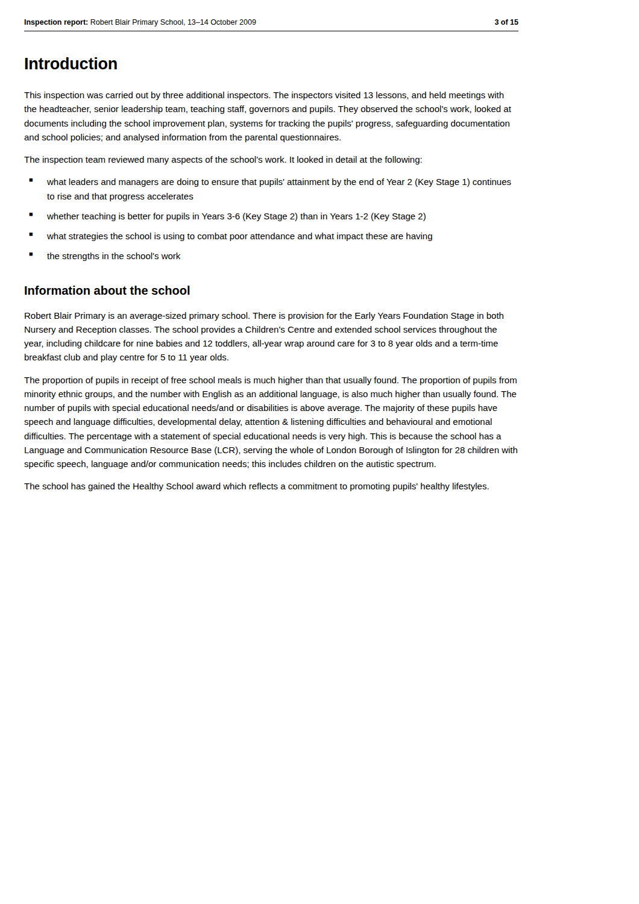Inspection report: Robert Blair Primary School, 13–14 October 2009
3 of 15
Introduction
This inspection was carried out by three additional inspectors. The inspectors visited 13 lessons, and held meetings with the headteacher, senior leadership team, teaching staff, governors and pupils. They observed the school's work, looked at documents including the school improvement plan, systems for tracking the pupils' progress, safeguarding documentation and school policies; and analysed information from the parental questionnaires.
The inspection team reviewed many aspects of the school's work. It looked in detail at the following:
what leaders and managers are doing to ensure that pupils' attainment by the end of Year 2 (Key Stage 1) continues to rise and that progress accelerates
whether teaching is better for pupils in Years 3-6 (Key Stage 2) than in Years 1-2 (Key Stage 2)
what strategies the school is using to combat poor attendance and what impact these are having
the strengths in the school's work
Information about the school
Robert Blair Primary is an average-sized primary school. There is provision for the Early Years Foundation Stage in both Nursery and Reception classes. The school provides a Children's Centre and extended school services throughout the year, including childcare for nine babies and 12 toddlers, all-year wrap around care for 3 to 8 year olds and a term-time breakfast club and play centre for 5 to 11 year olds.
The proportion of pupils in receipt of free school meals is much higher than that usually found. The proportion of pupils from minority ethnic groups, and the number with English as an additional language, is also much higher than usually found. The number of pupils with special educational needs/and or disabilities is above average. The majority of these pupils have speech and language difficulties, developmental delay, attention & listening difficulties and behavioural and emotional difficulties. The percentage with a statement of special educational needs is very high. This is because the school has a Language and Communication Resource Base (LCR), serving the whole of London Borough of Islington for 28 children with specific speech, language and/or communication needs; this includes children on the autistic spectrum.
The school has gained the Healthy School award which reflects a commitment to promoting pupils' healthy lifestyles.